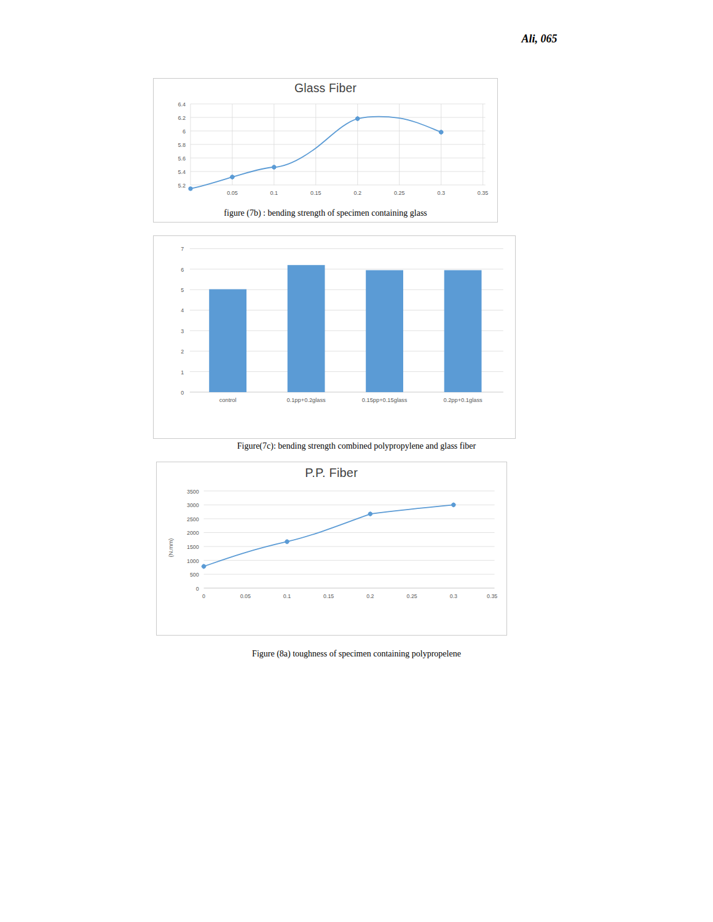Ali, 065
Glass Fiber
6.4 6.2 6 5.8 5.6 5.4 5.2 0.05 0.1 0.15 0.2 0.25 0.3 0.35
figure (7b) : bending strength of specimen containing glass
7 6 5 4 3 2 1 0 control 0.1pp+0.2glass 0.15pp+0.15glass 0.2pp+0.1glass
Figure(7c): bending strength combined polypropylene and glass fiber
P.P. Fiber
3500 3000 2500 2000 1500 1000 500 0 (N.mm) 0 0.05 0.1 0.15 0.2 0.25 0.3 0.35
Figure (8a) toughness of specimen containing polypropelene